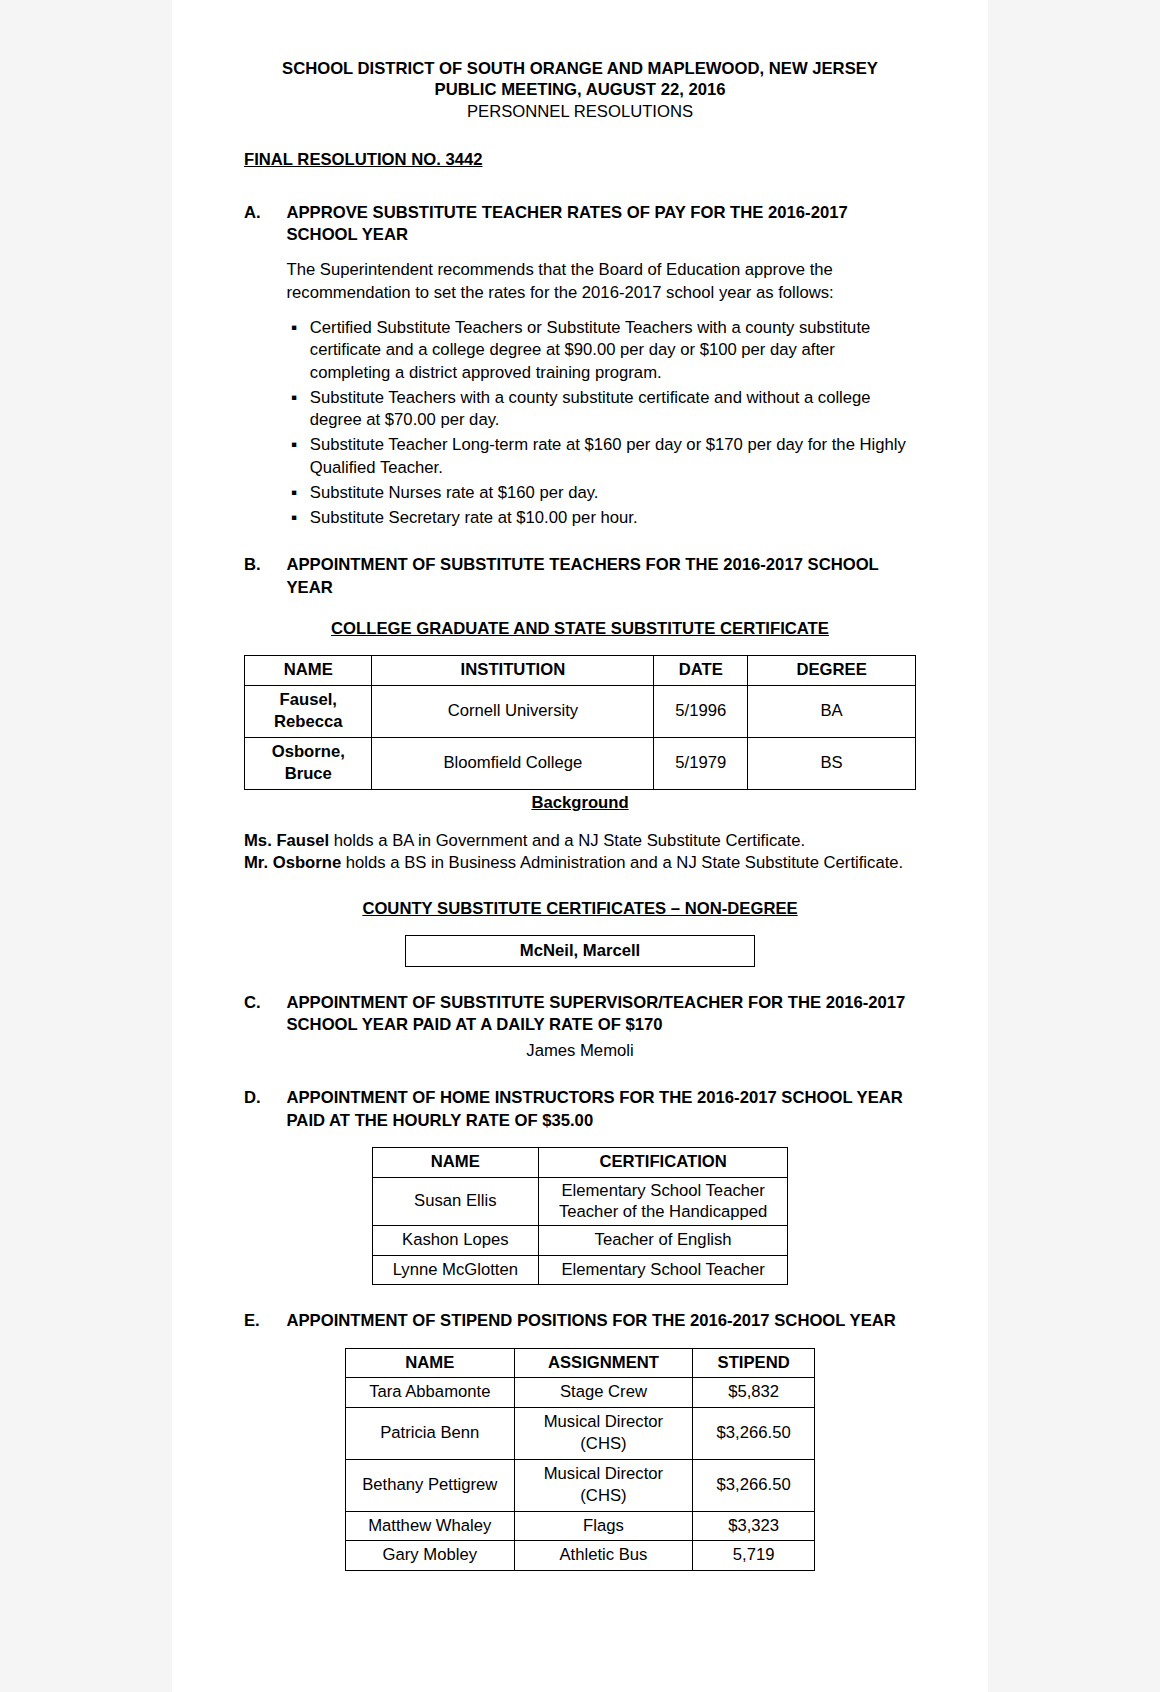SCHOOL DISTRICT OF SOUTH ORANGE AND MAPLEWOOD, NEW JERSEY
PUBLIC MEETING, AUGUST 22, 2016
PERSONNEL RESOLUTIONS
FINAL RESOLUTION NO. 3442
A. APPROVE SUBSTITUTE TEACHER RATES OF PAY FOR THE 2016-2017 SCHOOL YEAR
The Superintendent recommends that the Board of Education approve the recommendation to set the rates for the 2016-2017 school year as follows:
Certified Substitute Teachers or Substitute Teachers with a county substitute certificate and a college degree at $90.00 per day or $100 per day after completing a district approved training program.
Substitute Teachers with a county substitute certificate and without a college degree at $70.00 per day.
Substitute Teacher Long-term rate at $160 per day or $170 per day for the Highly Qualified Teacher.
Substitute Nurses rate at $160 per day.
Substitute Secretary rate at $10.00 per hour.
B. APPOINTMENT OF SUBSTITUTE TEACHERS FOR THE 2016-2017 SCHOOL YEAR
COLLEGE GRADUATE AND STATE SUBSTITUTE CERTIFICATE
| NAME | INSTITUTION | DATE | DEGREE |
| --- | --- | --- | --- |
| Fausel, Rebecca | Cornell University | 5/1996 | BA |
| Osborne, Bruce | Bloomfield College | 5/1979 | BS |
Background
Ms. Fausel holds a BA in Government and a NJ State Substitute Certificate.
Mr. Osborne holds a BS in Business Administration and a NJ State Substitute Certificate.
COUNTY SUBSTITUTE CERTIFICATES – NON-DEGREE
McNeil, Marcell
C. APPOINTMENT OF SUBSTITUTE SUPERVISOR/TEACHER FOR THE 2016-2017 SCHOOL YEAR PAID AT A DAILY RATE OF $170
James Memoli
D. APPOINTMENT OF HOME INSTRUCTORS FOR THE 2016-2017 SCHOOL YEAR PAID AT THE HOURLY RATE OF $35.00
| NAME | CERTIFICATION |
| --- | --- |
| Susan Ellis | Elementary School Teacher Teacher of the Handicapped |
| Kashon Lopes | Teacher of English |
| Lynne McGlotten | Elementary School Teacher |
E. APPOINTMENT OF STIPEND POSITIONS FOR THE 2016-2017 SCHOOL YEAR
| NAME | ASSIGNMENT | STIPEND |
| --- | --- | --- |
| Tara Abbamonte | Stage Crew | $5,832 |
| Patricia Benn | Musical Director (CHS) | $3,266.50 |
| Bethany Pettigrew | Musical Director (CHS) | $3,266.50 |
| Matthew Whaley | Flags | $3,323 |
| Gary Mobley | Athletic Bus | 5,719 |